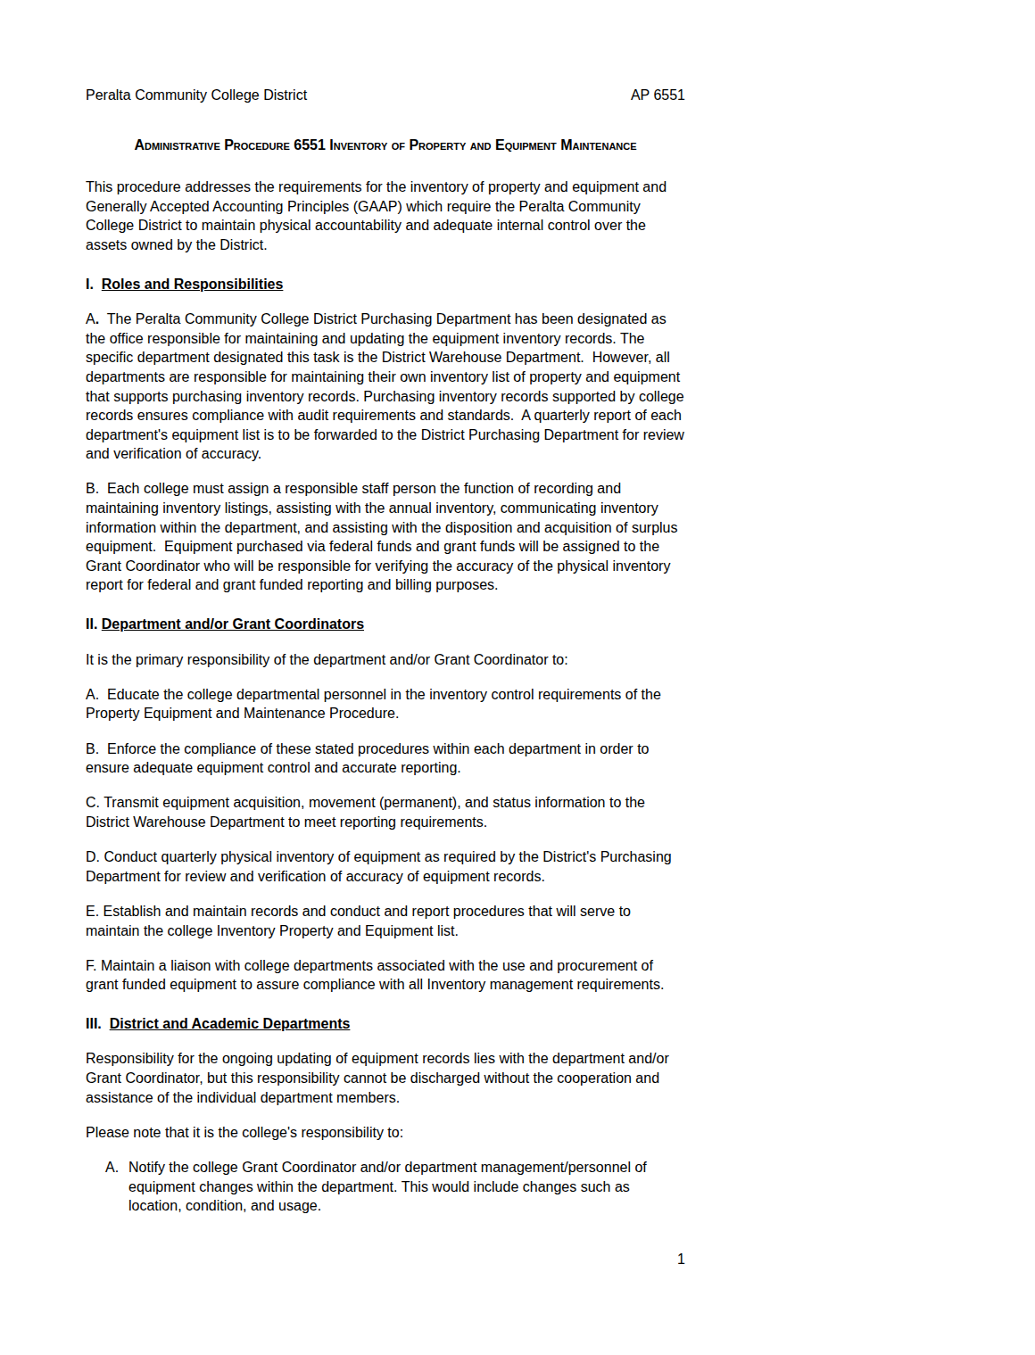Peralta Community College District
AP 6551
Administrative Procedure 6551 Inventory of Property and Equipment Maintenance
This procedure addresses the requirements for the inventory of property and equipment and Generally Accepted Accounting Principles (GAAP) which require the Peralta Community College District to maintain physical accountability and adequate internal control over the assets owned by the District.
I. Roles and Responsibilities
A. The Peralta Community College District Purchasing Department has been designated as the office responsible for maintaining and updating the equipment inventory records. The specific department designated this task is the District Warehouse Department. However, all departments are responsible for maintaining their own inventory list of property and equipment that supports purchasing inventory records. Purchasing inventory records supported by college records ensures compliance with audit requirements and standards. A quarterly report of each department's equipment list is to be forwarded to the District Purchasing Department for review and verification of accuracy.
B. Each college must assign a responsible staff person the function of recording and maintaining inventory listings, assisting with the annual inventory, communicating inventory information within the department, and assisting with the disposition and acquisition of surplus equipment. Equipment purchased via federal funds and grant funds will be assigned to the Grant Coordinator who will be responsible for verifying the accuracy of the physical inventory report for federal and grant funded reporting and billing purposes.
II. Department and/or Grant Coordinators
It is the primary responsibility of the department and/or Grant Coordinator to:
A. Educate the college departmental personnel in the inventory control requirements of the Property Equipment and Maintenance Procedure.
B. Enforce the compliance of these stated procedures within each department in order to ensure adequate equipment control and accurate reporting.
C. Transmit equipment acquisition, movement (permanent), and status information to the District Warehouse Department to meet reporting requirements.
D. Conduct quarterly physical inventory of equipment as required by the District's Purchasing Department for review and verification of accuracy of equipment records.
E. Establish and maintain records and conduct and report procedures that will serve to maintain the college Inventory Property and Equipment list.
F. Maintain a liaison with college departments associated with the use and procurement of grant funded equipment to assure compliance with all Inventory management requirements.
III. District and Academic Departments
Responsibility for the ongoing updating of equipment records lies with the department and/or Grant Coordinator, but this responsibility cannot be discharged without the cooperation and assistance of the individual department members.
Please note that it is the college's responsibility to:
Notify the college Grant Coordinator and/or department management/personnel of equipment changes within the department. This would include changes such as location, condition, and usage.
1